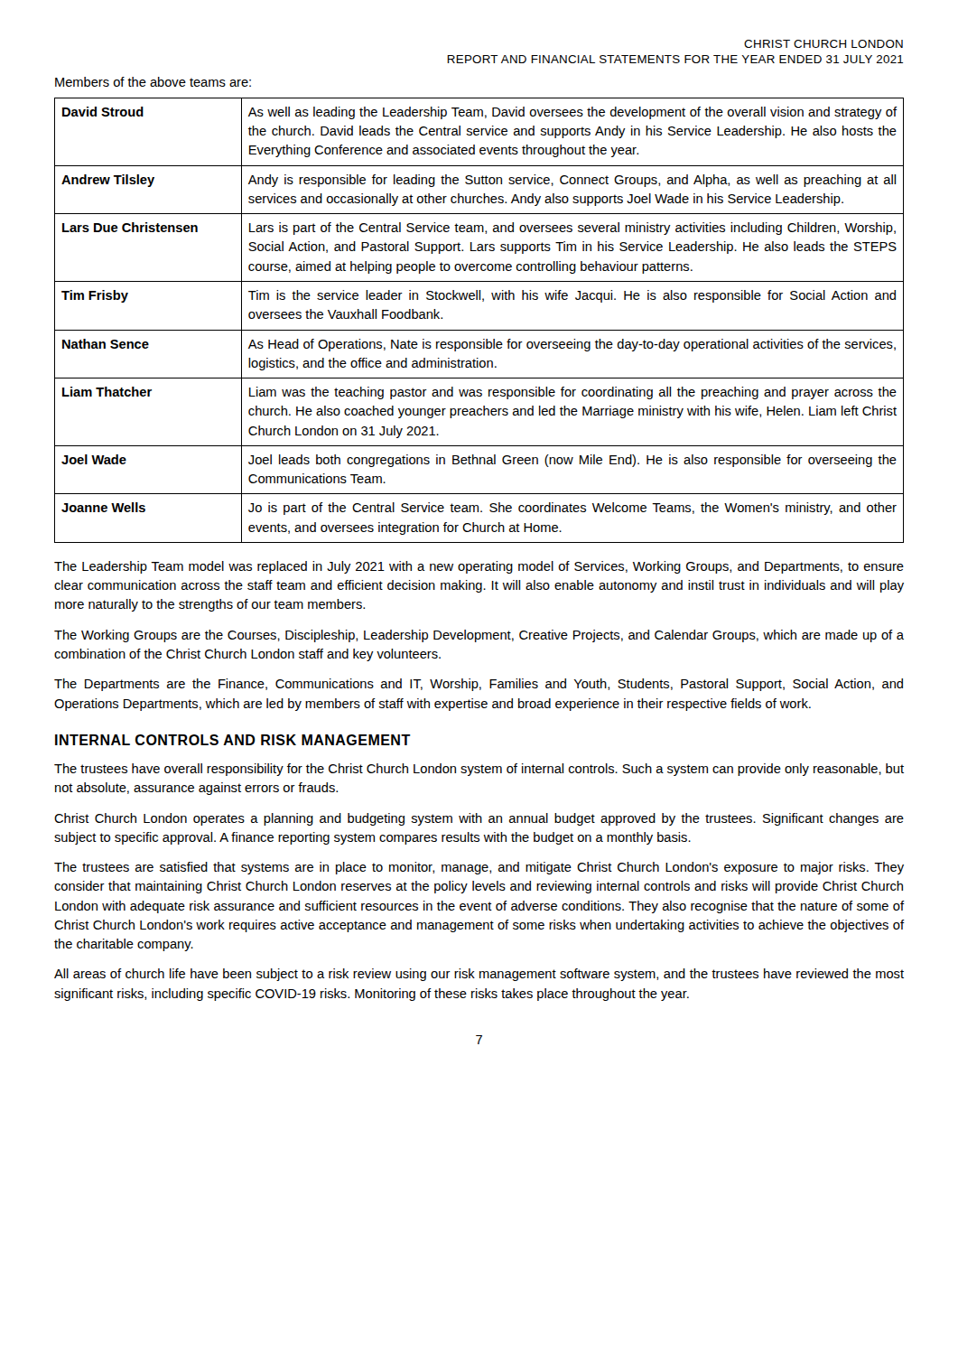CHRIST CHURCH LONDON
REPORT AND FINANCIAL STATEMENTS FOR THE YEAR ENDED 31 JULY 2021
Members of the above teams are:
| David Stroud | As well as leading the Leadership Team, David oversees the development of the overall vision and strategy of the church. David leads the Central service and supports Andy in his Service Leadership. He also hosts the Everything Conference and associated events throughout the year. |
| Andrew Tilsley | Andy is responsible for leading the Sutton service, Connect Groups, and Alpha, as well as preaching at all services and occasionally at other churches. Andy also supports Joel Wade in his Service Leadership. |
| Lars Due Christensen | Lars is part of the Central Service team, and oversees several ministry activities including Children, Worship, Social Action, and Pastoral Support. Lars supports Tim in his Service Leadership. He also leads the STEPS course, aimed at helping people to overcome controlling behaviour patterns. |
| Tim Frisby | Tim is the service leader in Stockwell, with his wife Jacqui. He is also responsible for Social Action and oversees the Vauxhall Foodbank. |
| Nathan Sence | As Head of Operations, Nate is responsible for overseeing the day-to-day operational activities of the services, logistics, and the office and administration. |
| Liam Thatcher | Liam was the teaching pastor and was responsible for coordinating all the preaching and prayer across the church. He also coached younger preachers and led the Marriage ministry with his wife, Helen. Liam left Christ Church London on 31 July 2021. |
| Joel Wade | Joel leads both congregations in Bethnal Green (now Mile End). He is also responsible for overseeing the Communications Team. |
| Joanne Wells | Jo is part of the Central Service team. She coordinates Welcome Teams, the Women's ministry, and other events, and oversees integration for Church at Home. |
The Leadership Team model was replaced in July 2021 with a new operating model of Services, Working Groups, and Departments, to ensure clear communication across the staff team and efficient decision making. It will also enable autonomy and instil trust in individuals and will play more naturally to the strengths of our team members.
The Working Groups are the Courses, Discipleship, Leadership Development, Creative Projects, and Calendar Groups, which are made up of a combination of the Christ Church London staff and key volunteers.
The Departments are the Finance, Communications and IT, Worship, Families and Youth, Students, Pastoral Support, Social Action, and Operations Departments, which are led by members of staff with expertise and broad experience in their respective fields of work.
INTERNAL CONTROLS AND RISK MANAGEMENT
The trustees have overall responsibility for the Christ Church London system of internal controls. Such a system can provide only reasonable, but not absolute, assurance against errors or frauds.
Christ Church London operates a planning and budgeting system with an annual budget approved by the trustees. Significant changes are subject to specific approval. A finance reporting system compares results with the budget on a monthly basis.
The trustees are satisfied that systems are in place to monitor, manage, and mitigate Christ Church London's exposure to major risks. They consider that maintaining Christ Church London reserves at the policy levels and reviewing internal controls and risks will provide Christ Church London with adequate risk assurance and sufficient resources in the event of adverse conditions. They also recognise that the nature of some of Christ Church London's work requires active acceptance and management of some risks when undertaking activities to achieve the objectives of the charitable company.
All areas of church life have been subject to a risk review using our risk management software system, and the trustees have reviewed the most significant risks, including specific COVID-19 risks. Monitoring of these risks takes place throughout the year.
7